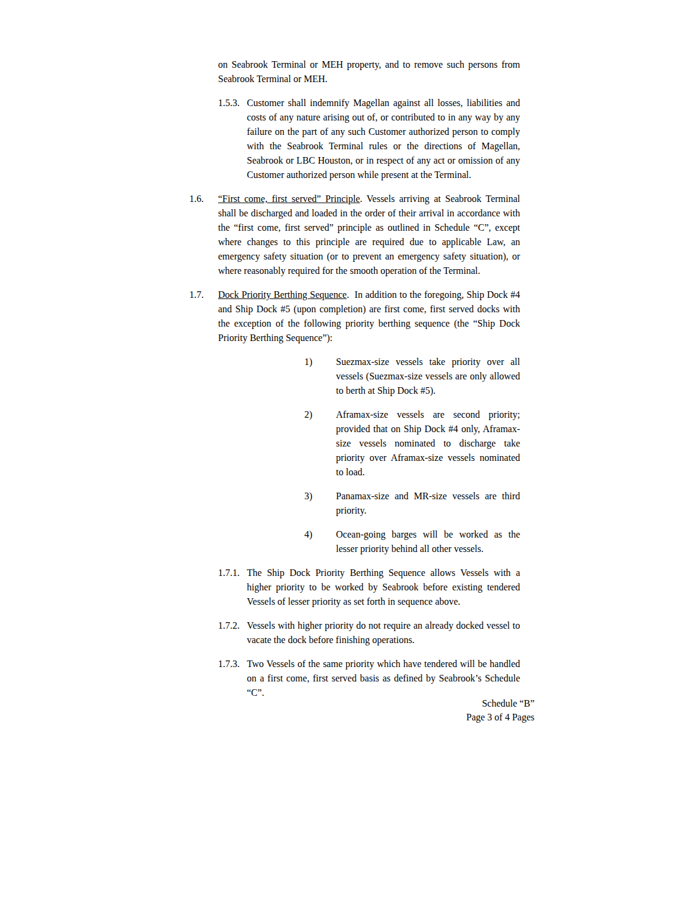on Seabrook Terminal or MEH property, and to remove such persons from Seabrook Terminal or MEH.
1.5.3.
Customer shall indemnify Magellan against all losses, liabilities and costs of any nature arising out of, or contributed to in any way by any failure on the part of any such Customer authorized person to comply with the Seabrook Terminal rules or the directions of Magellan, Seabrook or LBC Houston, or in respect of any act or omission of any Customer authorized person while present at the Terminal.
1.6.
“First come, first served” Principle. Vessels arriving at Seabrook Terminal shall be discharged and loaded in the order of their arrival in accordance with the “first come, first served” principle as outlined in Schedule “C”, except where changes to this principle are required due to applicable Law, an emergency safety situation (or to prevent an emergency safety situation), or where reasonably required for the smooth operation of the Terminal.
1.7.
Dock Priority Berthing Sequence. In addition to the foregoing, Ship Dock #4 and Ship Dock #5 (upon completion) are first come, first served docks with the exception of the following priority berthing sequence (the “Ship Dock Priority Berthing Sequence”):
1)
Suezmax-size vessels take priority over all vessels (Suezmax-size vessels are only allowed to berth at Ship Dock #5).
2)
Aframax-size vessels are second priority; provided that on Ship Dock #4 only, Aframax-size vessels nominated to discharge take priority over Aframax-size vessels nominated to load.
3)
Panamax-size and MR-size vessels are third priority.
4)
Ocean-going barges will be worked as the lesser priority behind all other vessels.
1.7.1.
The Ship Dock Priority Berthing Sequence allows Vessels with a higher priority to be worked by Seabrook before existing tendered Vessels of lesser priority as set forth in sequence above.
1.7.2.
Vessels with higher priority do not require an already docked vessel to vacate the dock before finishing operations.
1.7.3.
Two Vessels of the same priority which have tendered will be handled on a first come, first served basis as defined by Seabrook’s Schedule “C”.
Schedule “B”
Page 3 of 4 Pages